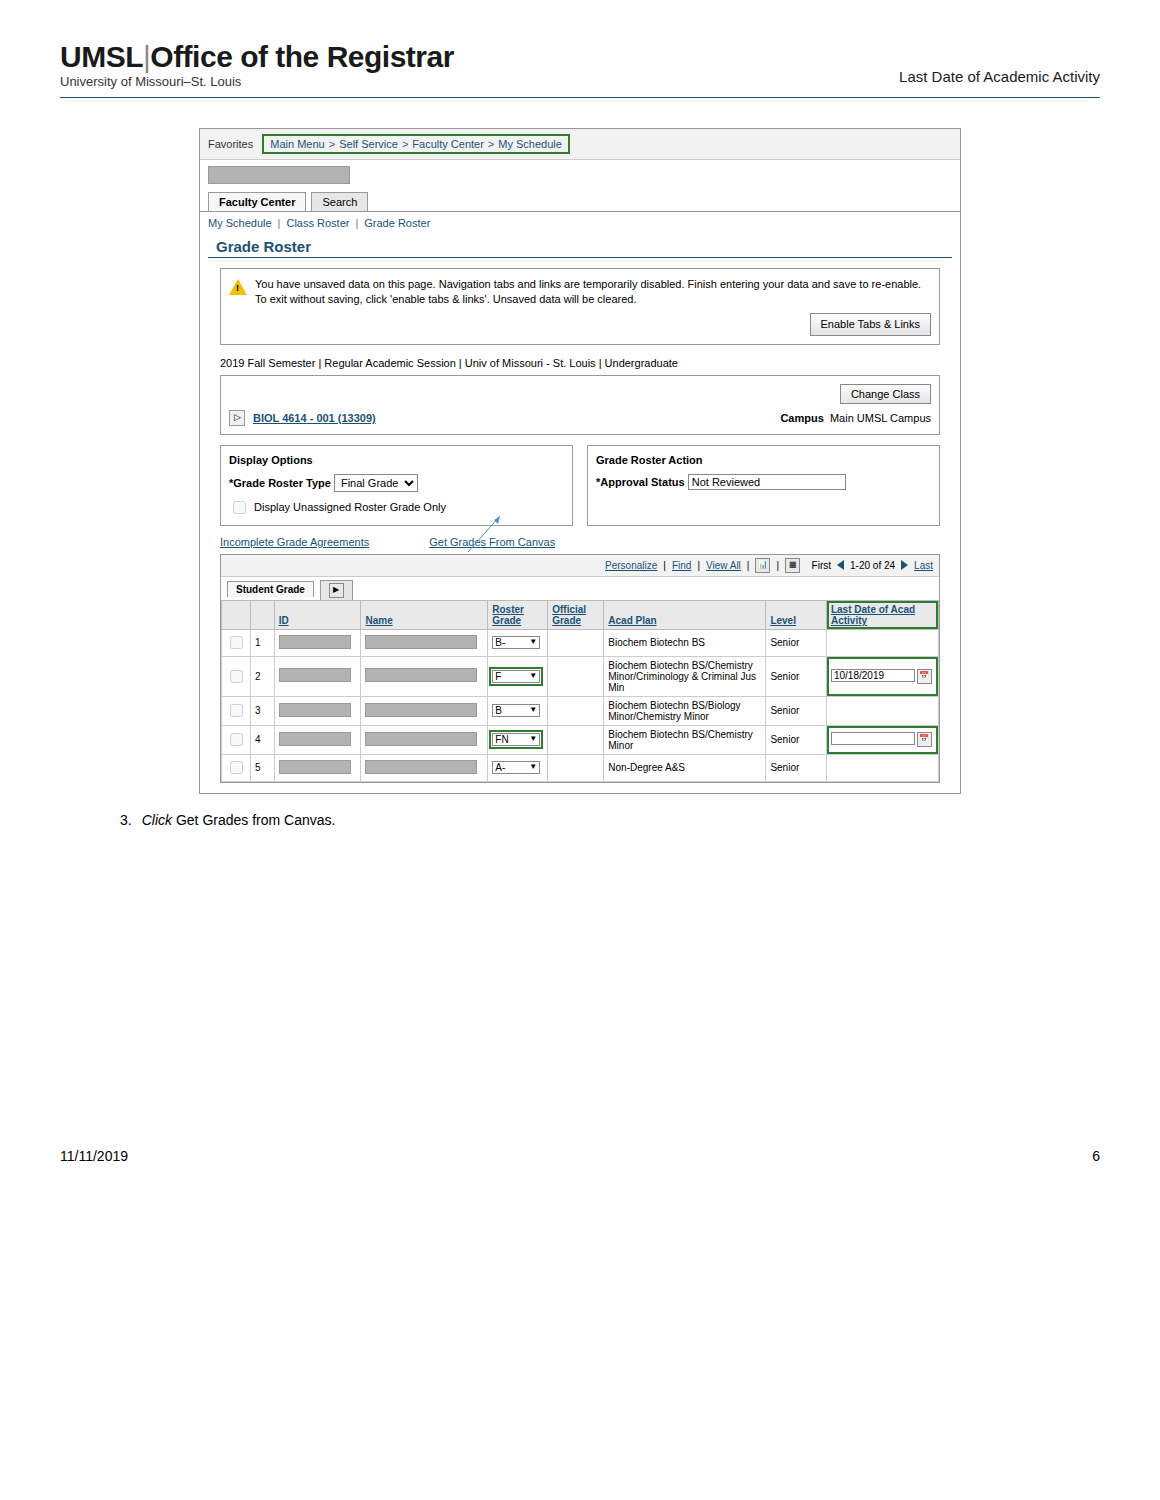UMSL|Office of the Registrar
University of Missouri–St. Louis
Last Date of Academic Activity
Favorites Main Menu>Self Service>Faculty Center>My Schedule
Faculty Center Search
My Schedule|Class Roster|Grade Roster
Grade Roster
You have unsaved data on this page. Navigation tabs and links are temporarily disabled. Finish entering your data and save to re-enable. To exit without saving, click 'enable tabs & links'. Unsaved data will be cleared.
Enable Tabs & Links
2019 Fall Semester | Regular Academic Session | Univ of Missouri - St. Louis | Undergraduate
Change Class
▷ BIOL 4614 - 001 (13309) Campus Main UMSL Campus
Display Options
*Grade Roster Type Final Grade
Display Unassigned Roster Grade Only
Grade Roster Action
*Approval Status Not Reviewed
Incomplete Grade Agreements Get Grades From Canvas
Personalize | Find | View All | 📊 | ▦ First 1-20 of 24 Last
Student Grade ▶
| | | ID | Name | Roster Grade | Official Grade | Acad Plan | Level | Last Date of Acad Activity |
| --- | --- | --- | --- | --- | --- | --- | --- | --- |
| | 1 | | | B- ▼ | | Biochem Biotechn BS | Senior | |
| | 2 | | | F ▼ | | Biochem Biotechn BS/Chemistry Minor/Criminology & Criminal Jus Min | Senior | 10/18/2019 📅 |
| | 3 | | | B ▼ | | Biochem Biotechn BS/Biology Minor/Chemistry Minor | Senior | |
| | 4 | | | FN ▼ | | Biochem Biotechn BS/Chemistry Minor | Senior | 📅 |
| | 5 | | | A- ▼ | | Non-Degree A&S | Senior | |
3. Click Get Grades from Canvas.
11/11/2019
6